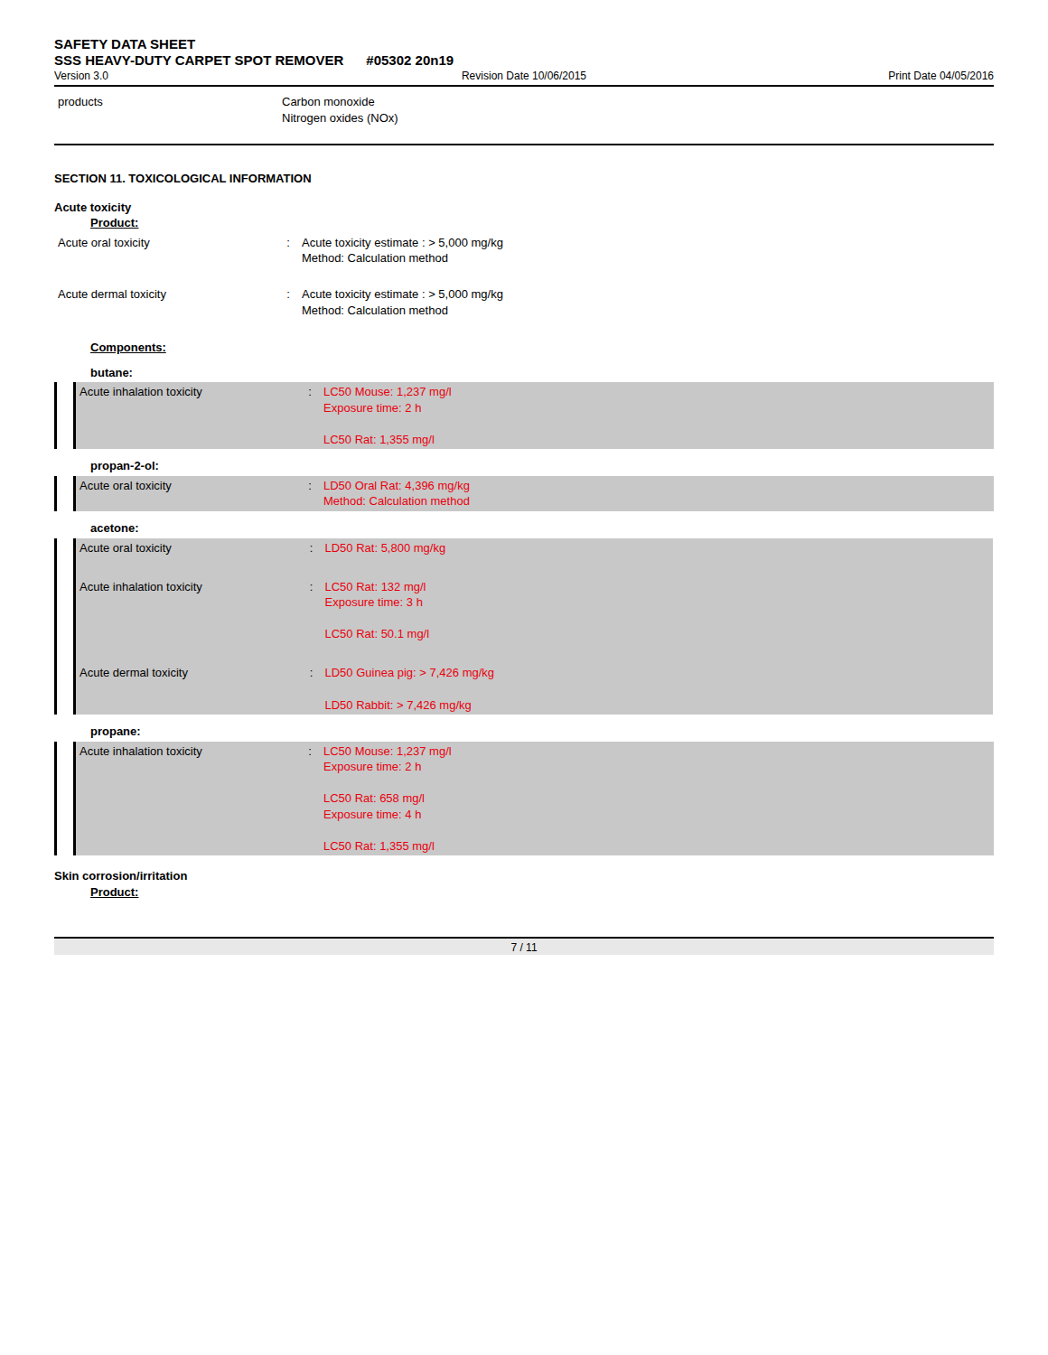SAFETY DATA SHEET
SSS HEAVY-DUTY CARPET SPOT REMOVER #05302 20n19
Version 3.0
Revision Date 10/06/2015
Print Date 04/05/2016
| products | Carbon monoxide Nitrogen oxides (NOx) |
SECTION 11. TOXICOLOGICAL INFORMATION
Acute toxicity
Product:
| Acute oral toxicity | : | Acute toxicity estimate : > 5,000 mg/kg Method: Calculation method |
| Acute dermal toxicity | : | Acute toxicity estimate : > 5,000 mg/kg Method: Calculation method |
Components:
butane:
| | Acute inhalation toxicity | : | LC50 Mouse: 1,237 mg/l Exposure time: 2 h LC50 Rat: 1,355 mg/l |
propan-2-ol:
| | Acute oral toxicity | : | LD50 Oral Rat: 4,396 mg/kg Method: Calculation method |
acetone:
| | Acute oral toxicity | : | LD50 Rat: 5,800 mg/kg |
| | Acute inhalation toxicity | : | LC50 Rat: 132 mg/l Exposure time: 3 h LC50 Rat: 50.1 mg/l |
| | Acute dermal toxicity | : | LD50 Guinea pig: > 7,426 mg/kg LD50 Rabbit: > 7,426 mg/kg |
propane:
| | Acute inhalation toxicity | : | LC50 Mouse: 1,237 mg/l Exposure time: 2 h LC50 Rat: 658 mg/l Exposure time: 4 h LC50 Rat: 1,355 mg/l |
Skin corrosion/irritation
Product:
7 / 11